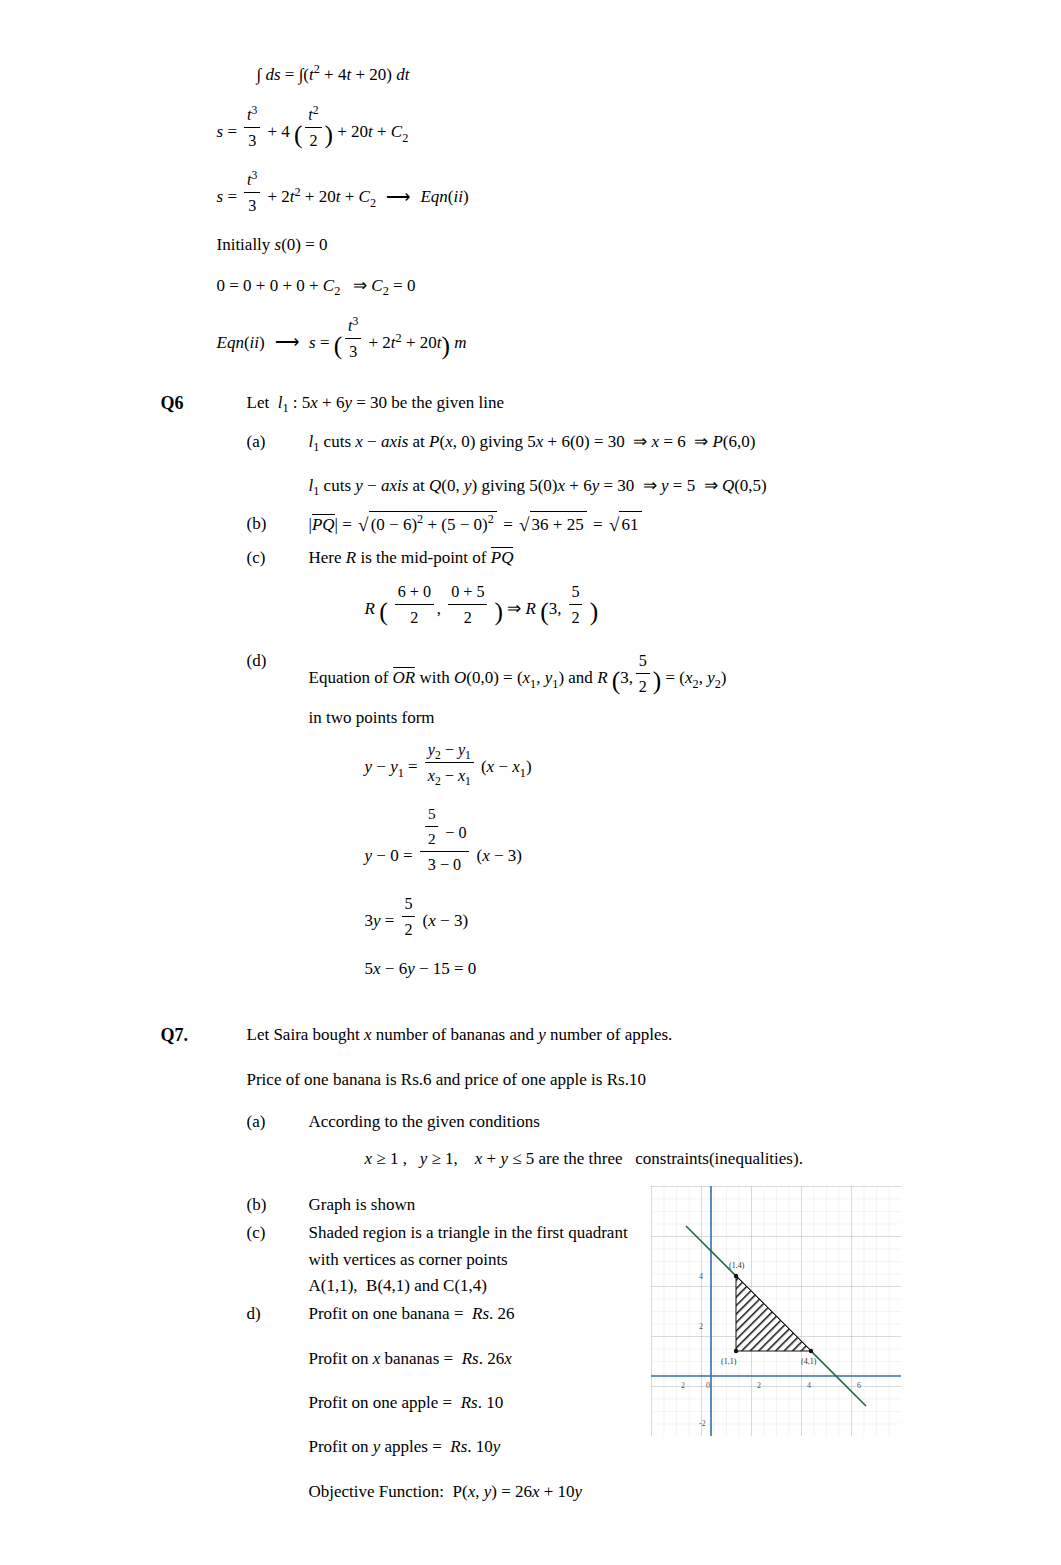∫ ds = ∫(t2 + 4t + 20) dt
s = t33 + 4 (t22) + 20t + C2
s = t33 + 2t2 + 20t + C2 ⟶ Eqn(ii)
Initially s(0) = 0
0 = 0 + 0 + 0 + C2 ⇒ C2 = 0
Eqn(ii) ⟶ s = (t33 + 2t2 + 20t) m
Q6
Let l1 : 5x + 6y = 30 be the given line
(a)
l1 cuts x − axis at P(x, 0) giving 5x + 6(0) = 30 ⇒ x = 6 ⇒ P(6,0)
l1 cuts y − axis at Q(0, y) giving 5(0)x + 6y = 30 ⇒ y = 5 ⇒ Q(0,5)
(b)
|PQ| = (0 − 6)2 + (5 − 0)2 = 36 + 25 = 61
(c)
Here R is the mid-point of PQ
R ( 6 + 02, 0 + 52 ) ⇒ R (3, 52 )
(d)
Equation of OR with O(0,0) = (x1, y1) and R (3,52) = (x2, y2)
in two points form
y − y1 = y2 − y1 x2 − x1 (x − x1)
y − 0 = 52 − 0 3 − 0 (x − 3)
3y = 52 (x − 3)
5x − 6y − 15 = 0
Q7.
Let Saira bought x number of bananas and y number of apples.
Price of one banana is Rs.6 and price of one apple is Rs.10
(a)
According to the given conditions
x ≥ 1 , y ≥ 1, x + y ≤ 5 are the three constraints(inequalities).
(1,4) (1,1) (4,1) 0 2 4 6 2 2 4 -2
(b)
Graph is shown
(c)
Shaded region is a triangle in the first quadrant
with vertices as corner points
A(1,1), B(4,1) and C(1,4)
d)
Profit on one banana = Rs. 26
Profit on x bananas = Rs. 26x
Profit on one apple = Rs. 10
Profit on y apples = Rs. 10y
Objective Function: P(x, y) = 26x + 10y